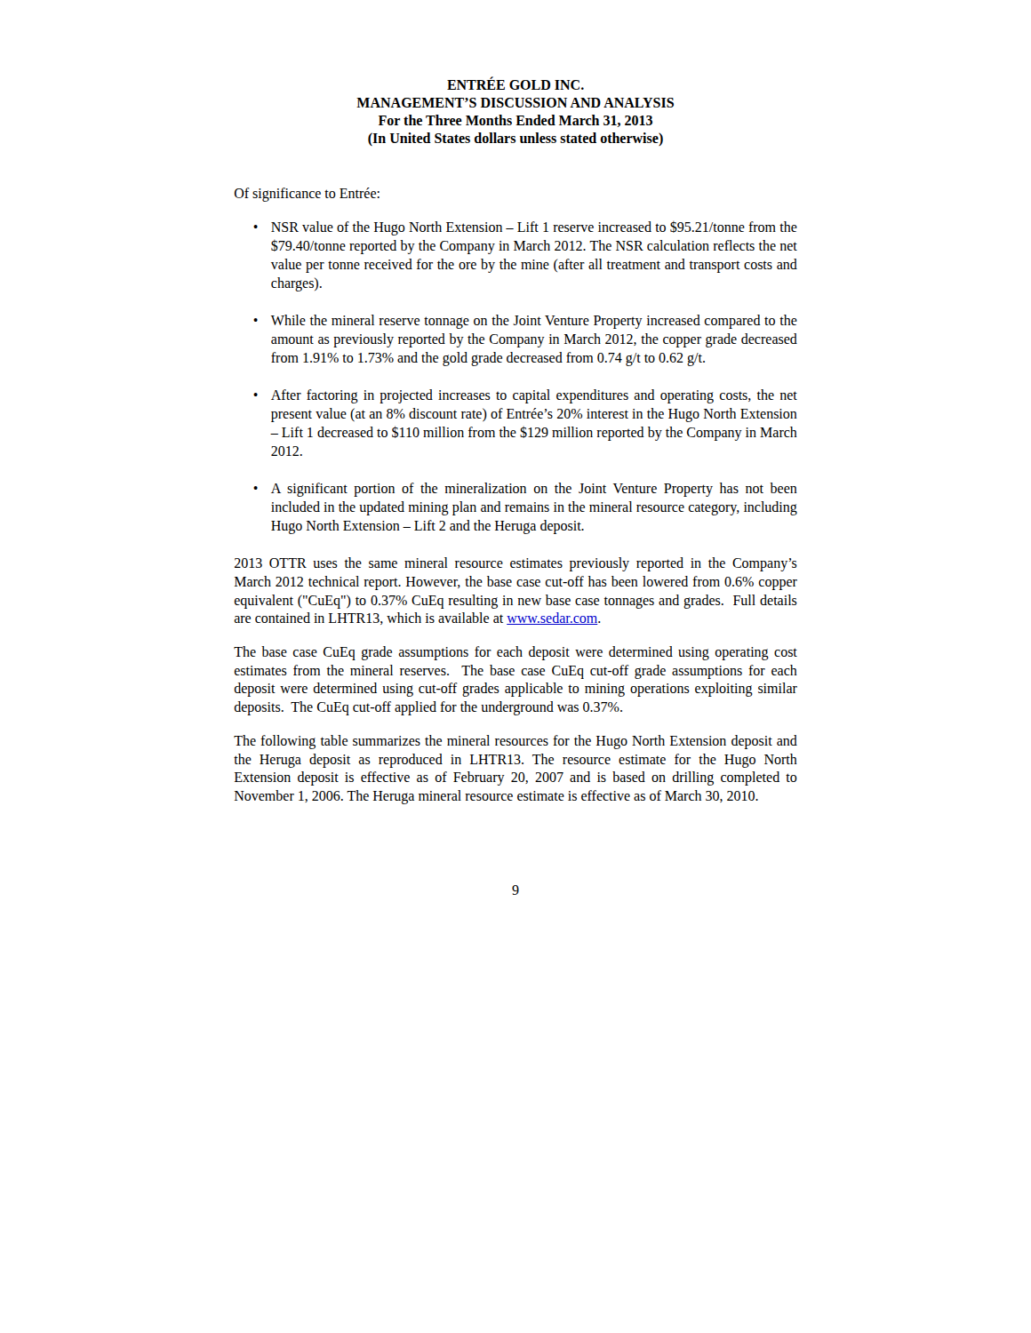ENTRÉE GOLD INC.
MANAGEMENT’S DISCUSSION AND ANALYSIS
For the Three Months Ended March 31, 2013
(In United States dollars unless stated otherwise)
Of significance to Entrée:
NSR value of the Hugo North Extension – Lift 1 reserve increased to $95.21/tonne from the $79.40/tonne reported by the Company in March 2012. The NSR calculation reflects the net value per tonne received for the ore by the mine (after all treatment and transport costs and charges).
While the mineral reserve tonnage on the Joint Venture Property increased compared to the amount as previously reported by the Company in March 2012, the copper grade decreased from 1.91% to 1.73% and the gold grade decreased from 0.74 g/t to 0.62 g/t.
After factoring in projected increases to capital expenditures and operating costs, the net present value (at an 8% discount rate) of Entrée’s 20% interest in the Hugo North Extension – Lift 1 decreased to $110 million from the $129 million reported by the Company in March 2012.
A significant portion of the mineralization on the Joint Venture Property has not been included in the updated mining plan and remains in the mineral resource category, including Hugo North Extension – Lift 2 and the Heruga deposit.
2013 OTTR uses the same mineral resource estimates previously reported in the Company’s March 2012 technical report. However, the base case cut-off has been lowered from 0.6% copper equivalent ("CuEq") to 0.37% CuEq resulting in new base case tonnages and grades. Full details are contained in LHTR13, which is available at www.sedar.com.
The base case CuEq grade assumptions for each deposit were determined using operating cost estimates from the mineral reserves. The base case CuEq cut-off grade assumptions for each deposit were determined using cut-off grades applicable to mining operations exploiting similar deposits. The CuEq cut-off applied for the underground was 0.37%.
The following table summarizes the mineral resources for the Hugo North Extension deposit and the Heruga deposit as reproduced in LHTR13. The resource estimate for the Hugo North Extension deposit is effective as of February 20, 2007 and is based on drilling completed to November 1, 2006. The Heruga mineral resource estimate is effective as of March 30, 2010.
9